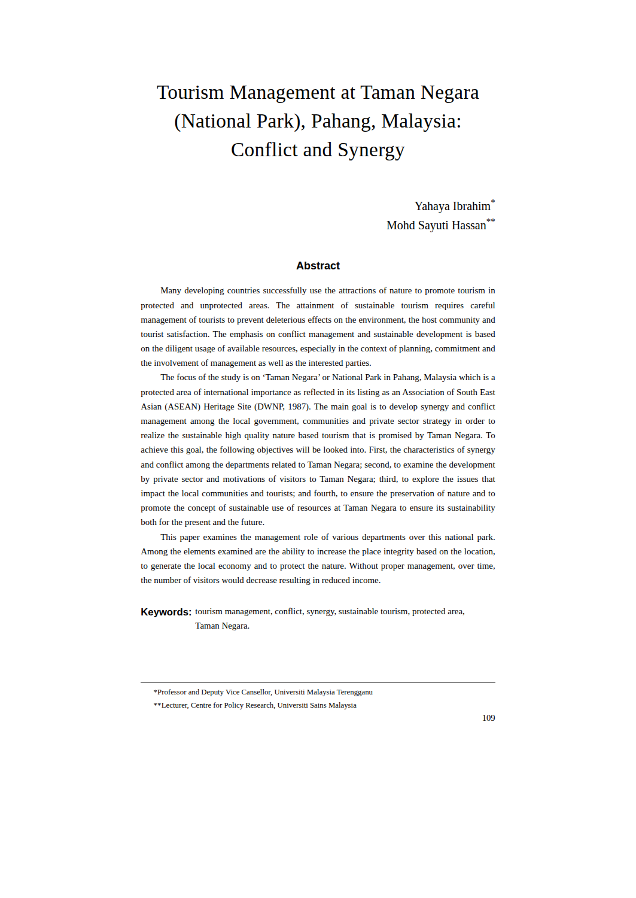Tourism Management at Taman Negara
(National Park), Pahang, Malaysia:
Conflict and Synergy
Yahaya Ibrahim* Mohd Sayuti Hassan**
Abstract
Many developing countries successfully use the attractions of nature to promote tourism in protected and unprotected areas. The attainment of sustainable tourism requires careful management of tourists to prevent deleterious effects on the environment, the host community and tourist satisfaction. The emphasis on conflict management and sustainable development is based on the diligent usage of available resources, especially in the context of planning, commitment and the involvement of management as well as the interested parties.
The focus of the study is on ‘Taman Negara’ or National Park in Pahang, Malaysia which is a protected area of international importance as reflected in its listing as an Association of South East Asian (ASEAN) Heritage Site (DWNP, 1987). The main goal is to develop synergy and conflict management among the local government, communities and private sector strategy in order to realize the sustainable high quality nature based tourism that is promised by Taman Negara. To achieve this goal, the following objectives will be looked into. First, the characteristics of synergy and conflict among the departments related to Taman Negara; second, to examine the development by private sector and motivations of visitors to Taman Negara; third, to explore the issues that impact the local communities and tourists; and fourth, to ensure the preservation of nature and to promote the concept of sustainable use of resources at Taman Negara to ensure its sustainability both for the present and the future.
This paper examines the management role of various departments over this national park. Among the elements examined are the ability to increase the place integrity based on the location, to generate the local economy and to protect the nature. Without proper management, over time, the number of visitors would decrease resulting in reduced income.
Keywords: tourism management, conflict, synergy, sustainable tourism, protected area,
Taman Negara.
*Professor and Deputy Vice Cansellor, Universiti Malaysia Terengganu
**Lecturer, Centre for Policy Research, Universiti Sains Malaysia
109